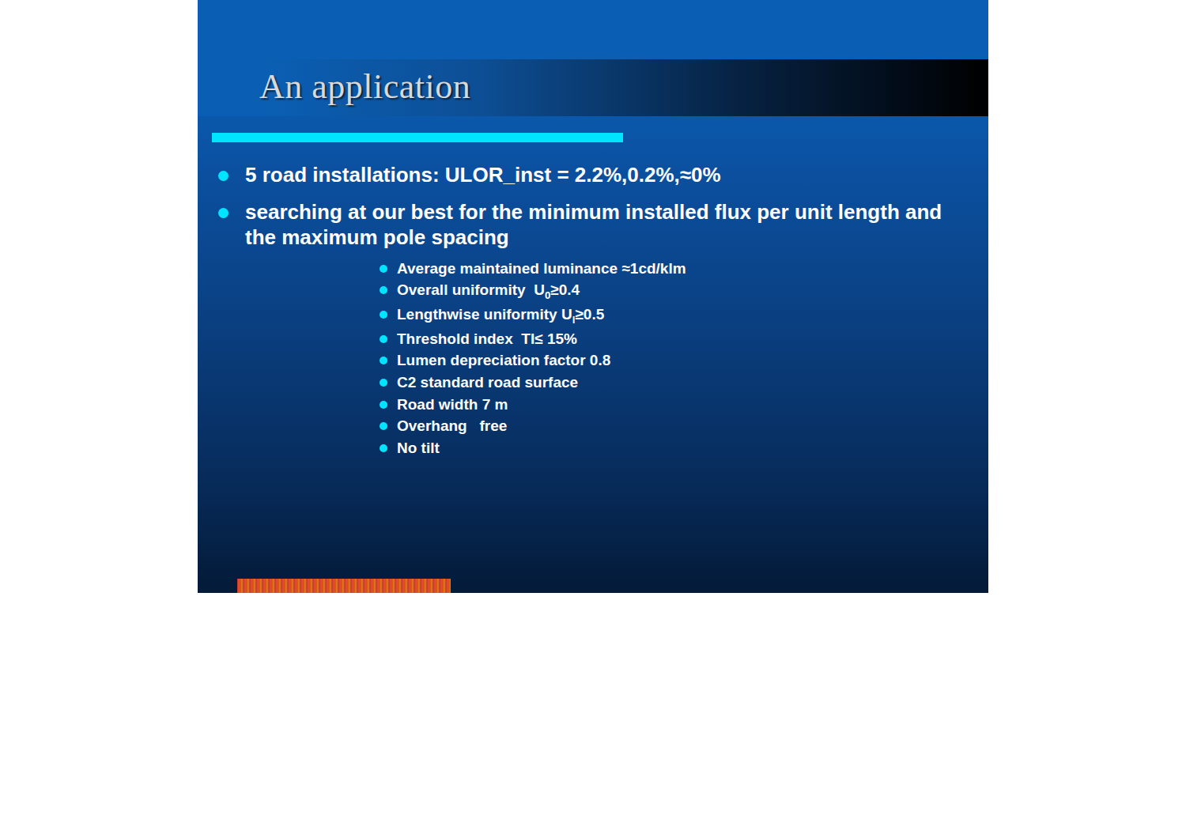An application
5 road installations: ULOR_inst = 2.2%,0.2%,≈0%
searching at our best for the minimum installed flux per unit length and the maximum pole spacing
Average maintained luminance ≈1cd/klm
Overall uniformity U0≥0.4
Lengthwise uniformity Ul≥0.5
Threshold index TI≤ 15%
Lumen depreciation factor 0.8
C2 standard road surface
Road width 7 m
Overhang free
No tilt